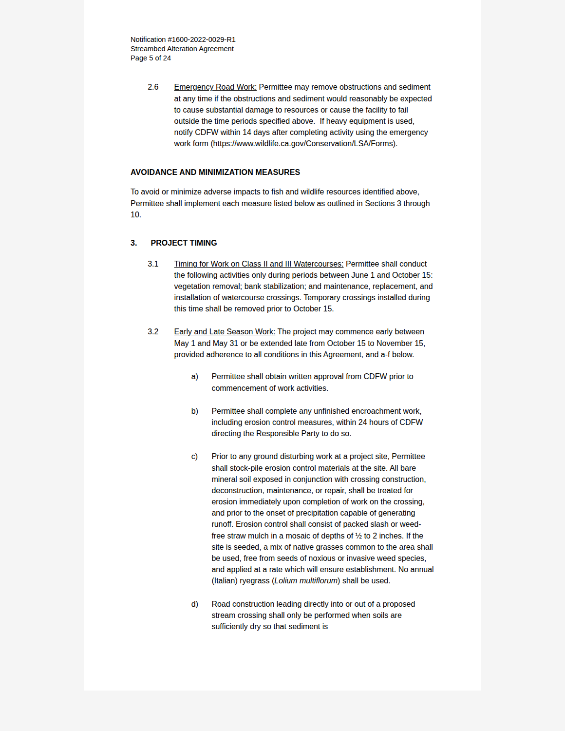Notification #1600-2022-0029-R1
Streambed Alteration Agreement
Page 5 of 24
2.6 Emergency Road Work: Permittee may remove obstructions and sediment at any time if the obstructions and sediment would reasonably be expected to cause substantial damage to resources or cause the facility to fail outside the time periods specified above. If heavy equipment is used, notify CDFW within 14 days after completing activity using the emergency work form (https://www.wildlife.ca.gov/Conservation/LSA/Forms).
Avoidance and Minimization Measures
To avoid or minimize adverse impacts to fish and wildlife resources identified above, Permittee shall implement each measure listed below as outlined in Sections 3 through 10.
3. Project Timing
3.1 Timing for Work on Class II and III Watercourses: Permittee shall conduct the following activities only during periods between June 1 and October 15: vegetation removal; bank stabilization; and maintenance, replacement, and installation of watercourse crossings. Temporary crossings installed during this time shall be removed prior to October 15.
3.2 Early and Late Season Work: The project may commence early between May 1 and May 31 or be extended late from October 15 to November 15, provided adherence to all conditions in this Agreement, and a-f below.
a) Permittee shall obtain written approval from CDFW prior to commencement of work activities.
b) Permittee shall complete any unfinished encroachment work, including erosion control measures, within 24 hours of CDFW directing the Responsible Party to do so.
c) Prior to any ground disturbing work at a project site, Permittee shall stock-pile erosion control materials at the site. All bare mineral soil exposed in conjunction with crossing construction, deconstruction, maintenance, or repair, shall be treated for erosion immediately upon completion of work on the crossing, and prior to the onset of precipitation capable of generating runoff. Erosion control shall consist of packed slash or weed-free straw mulch in a mosaic of depths of ½ to 2 inches. If the site is seeded, a mix of native grasses common to the area shall be used, free from seeds of noxious or invasive weed species, and applied at a rate which will ensure establishment. No annual (Italian) ryegrass (Lolium multiflorum) shall be used.
d) Road construction leading directly into or out of a proposed stream crossing shall only be performed when soils are sufficiently dry so that sediment is